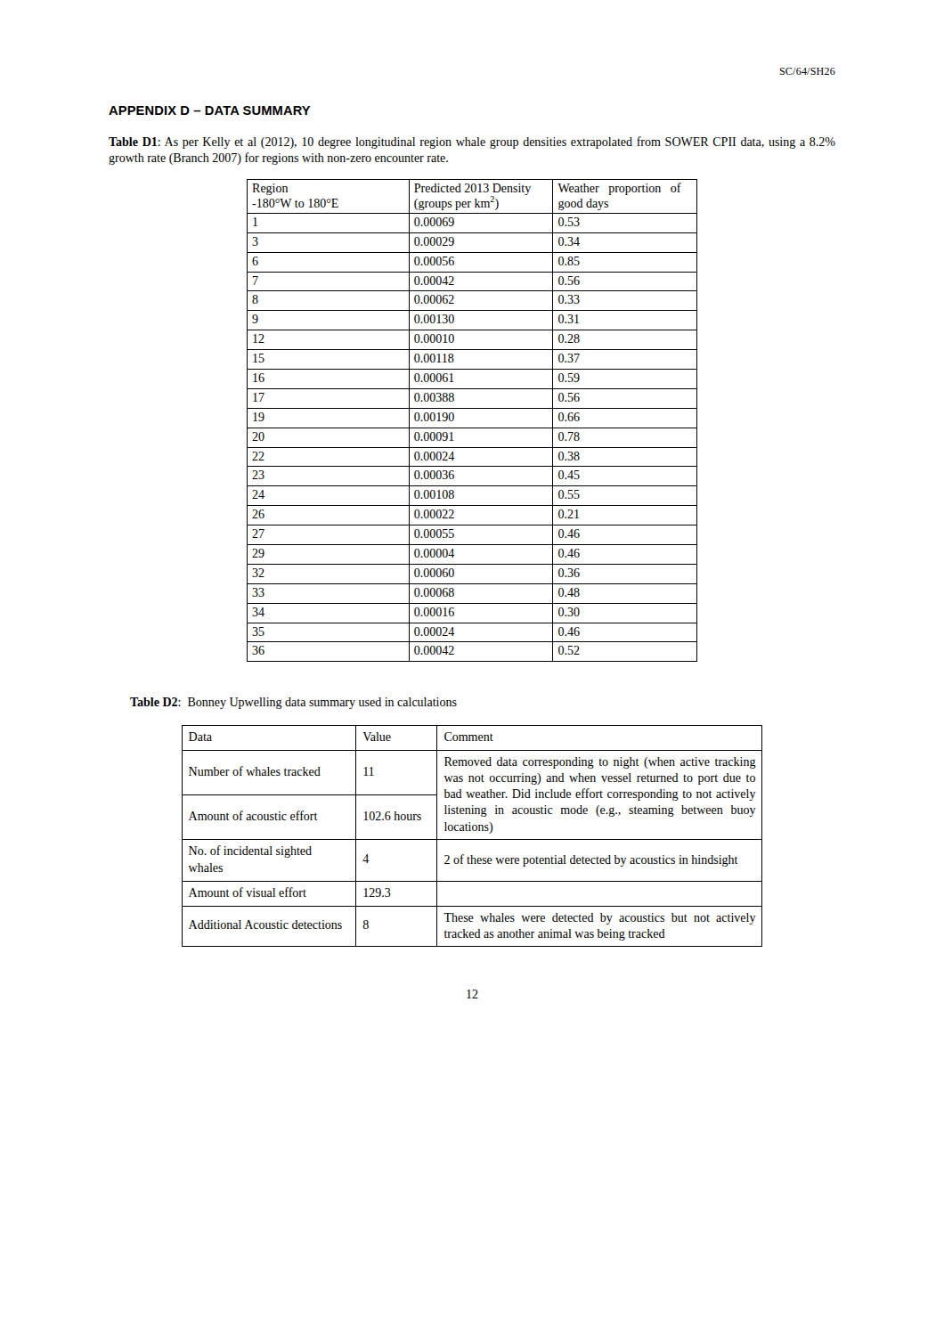SC/64/SH26
APPENDIX D – DATA SUMMARY
Table D1: As per Kelly et al (2012), 10 degree longitudinal region whale group densities extrapolated from SOWER CPII data, using a 8.2% growth rate (Branch 2007) for regions with non-zero encounter rate.
| Region -180°W to 180°E | Predicted 2013 Density (groups per km 2 ) | Weather proportion of good days |
| --- | --- | --- |
| 1 | 0.00069 | 0.53 |
| 3 | 0.00029 | 0.34 |
| 6 | 0.00056 | 0.85 |
| 7 | 0.00042 | 0.56 |
| 8 | 0.00062 | 0.33 |
| 9 | 0.00130 | 0.31 |
| 12 | 0.00010 | 0.28 |
| 15 | 0.00118 | 0.37 |
| 16 | 0.00061 | 0.59 |
| 17 | 0.00388 | 0.56 |
| 19 | 0.00190 | 0.66 |
| 20 | 0.00091 | 0.78 |
| 22 | 0.00024 | 0.38 |
| 23 | 0.00036 | 0.45 |
| 24 | 0.00108 | 0.55 |
| 26 | 0.00022 | 0.21 |
| 27 | 0.00055 | 0.46 |
| 29 | 0.00004 | 0.46 |
| 32 | 0.00060 | 0.36 |
| 33 | 0.00068 | 0.48 |
| 34 | 0.00016 | 0.30 |
| 35 | 0.00024 | 0.46 |
| 36 | 0.00042 | 0.52 |
Table D2: Bonney Upwelling data summary used in calculations
| Data | Value | Comment |
| Number of whales tracked | 11 | Removed data corresponding to night (when active tracking was not occurring) and when vessel returned to port due to bad weather. Did include effort corresponding to not actively listening in acoustic mode (e.g., steaming between buoy locations) |
| Amount of acoustic effort | 102.6 hours |
| No. of incidental sighted whales | 4 | 2 of these were potential detected by acoustics in hindsight |
| Amount of visual effort | 129.3 | |
| Additional Acoustic detections | 8 | These whales were detected by acoustics but not actively tracked as another animal was being tracked |
12